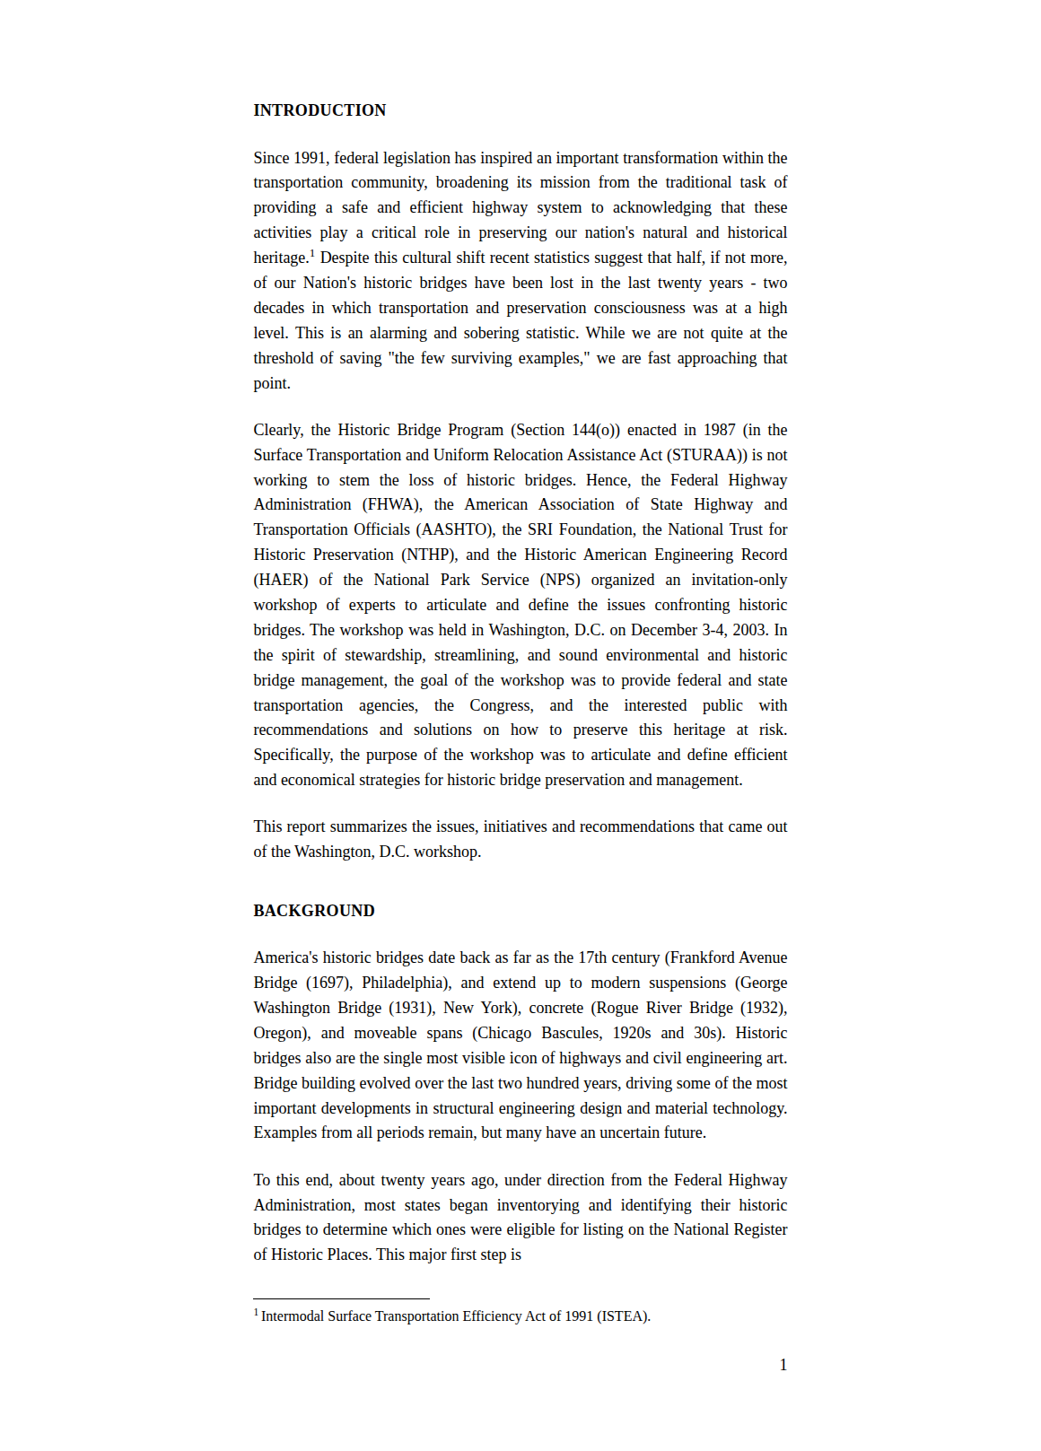INTRODUCTION
Since 1991, federal legislation has inspired an important transformation within the transportation community, broadening its mission from the traditional task of providing a safe and efficient highway system to acknowledging that these activities play a critical role in preserving our nation's natural and historical heritage.1 Despite this cultural shift recent statistics suggest that half, if not more, of our Nation's historic bridges have been lost in the last twenty years - two decades in which transportation and preservation consciousness was at a high level. This is an alarming and sobering statistic. While we are not quite at the threshold of saving "the few surviving examples," we are fast approaching that point.
Clearly, the Historic Bridge Program (Section 144(o)) enacted in 1987 (in the Surface Transportation and Uniform Relocation Assistance Act (STURAA)) is not working to stem the loss of historic bridges. Hence, the Federal Highway Administration (FHWA), the American Association of State Highway and Transportation Officials (AASHTO), the SRI Foundation, the National Trust for Historic Preservation (NTHP), and the Historic American Engineering Record (HAER) of the National Park Service (NPS) organized an invitation-only workshop of experts to articulate and define the issues confronting historic bridges. The workshop was held in Washington, D.C. on December 3-4, 2003. In the spirit of stewardship, streamlining, and sound environmental and historic bridge management, the goal of the workshop was to provide federal and state transportation agencies, the Congress, and the interested public with recommendations and solutions on how to preserve this heritage at risk. Specifically, the purpose of the workshop was to articulate and define efficient and economical strategies for historic bridge preservation and management.
This report summarizes the issues, initiatives and recommendations that came out of the Washington, D.C. workshop.
BACKGROUND
America's historic bridges date back as far as the 17th century (Frankford Avenue Bridge (1697), Philadelphia), and extend up to modern suspensions (George Washington Bridge (1931), New York), concrete (Rogue River Bridge (1932), Oregon), and moveable spans (Chicago Bascules, 1920s and 30s). Historic bridges also are the single most visible icon of highways and civil engineering art. Bridge building evolved over the last two hundred years, driving some of the most important developments in structural engineering design and material technology. Examples from all periods remain, but many have an uncertain future.
To this end, about twenty years ago, under direction from the Federal Highway Administration, most states began inventorying and identifying their historic bridges to determine which ones were eligible for listing on the National Register of Historic Places. This major first step is
1 Intermodal Surface Transportation Efficiency Act of 1991 (ISTEA).
1